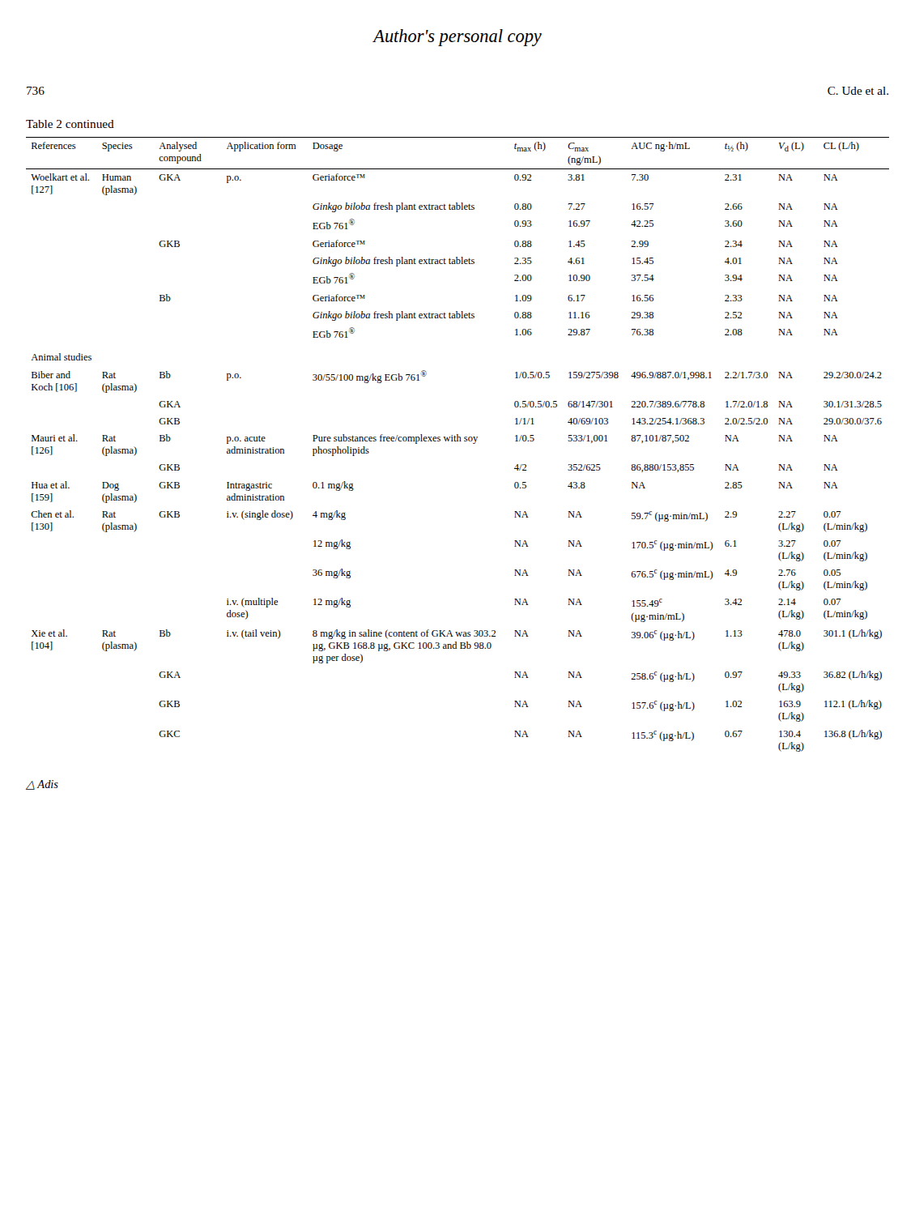Author's personal copy
736 C. Ude et al.
Table 2 continued
| References | Species | Analysed compound | Application form | Dosage | t max (h) | C max (ng/mL) | AUC ng·h/mL | t ½ (h) | V d (L) | CL (L/h) |
| --- | --- | --- | --- | --- | --- | --- | --- | --- | --- | --- |
| Woelkart et al. [127] | Human (plasma) | GKA | p.o. | Geriaforce™ | 0.92 | 3.81 | 7.30 | 2.31 | NA | NA |
| | | | | Ginkgo biloba fresh plant extract tablets | 0.80 | 7.27 | 16.57 | 2.66 | NA | NA |
| | | | | EGb 761 ® | 0.93 | 16.97 | 42.25 | 3.60 | NA | NA |
| | | GKB | | Geriaforce™ | 0.88 | 1.45 | 2.99 | 2.34 | NA | NA |
| | | | | Ginkgo biloba fresh plant extract tablets | 2.35 | 4.61 | 15.45 | 4.01 | NA | NA |
| | | | | EGb 761 ® | 2.00 | 10.90 | 37.54 | 3.94 | NA | NA |
| | | Bb | | Geriaforce™ | 1.09 | 6.17 | 16.56 | 2.33 | NA | NA |
| | | | | Ginkgo biloba fresh plant extract tablets | 0.88 | 11.16 | 29.38 | 2.52 | NA | NA |
| | | | | EGb 761 ® | 1.06 | 29.87 | 76.38 | 2.08 | NA | NA |
| Animal studies |
| Biber and Koch [106] | Rat (plasma) | Bb | p.o. | 30/55/100 mg/kg EGb 761 ® | 1/0.5/0.5 | 159/275/398 | 496.9/887.0/1,998.1 | 2.2/1.7/3.0 | NA | 29.2/30.0/24.2 |
| | | GKA | | | 0.5/0.5/0.5 | 68/147/301 | 220.7/389.6/778.8 | 1.7/2.0/1.8 | NA | 30.1/31.3/28.5 |
| | | GKB | | | 1/1/1 | 40/69/103 | 143.2/254.1/368.3 | 2.0/2.5/2.0 | NA | 29.0/30.0/37.6 |
| Mauri et al. [126] | Rat (plasma) | Bb | p.o. acute administration | Pure substances free/complexes with soy phospholipids | 1/0.5 | 533/1,001 | 87,101/87,502 | NA | NA | NA |
| | | GKB | | | 4/2 | 352/625 | 86,880/153,855 | NA | NA | NA |
| Hua et al. [159] | Dog (plasma) | GKB | Intragastric administration | 0.1 mg/kg | 0.5 | 43.8 | NA | 2.85 | NA | NA |
| Chen et al. [130] | Rat (plasma) | GKB | i.v. (single dose) | 4 mg/kg | NA | NA | 59.7 c (µg·min/mL) | 2.9 | 2.27 (L/kg) | 0.07 (L/min/kg) |
| | | | | 12 mg/kg | NA | NA | 170.5 c (µg·min/mL) | 6.1 | 3.27 (L/kg) | 0.07 (L/min/kg) |
| | | | | 36 mg/kg | NA | NA | 676.5 c (µg·min/mL) | 4.9 | 2.76 (L/kg) | 0.05 (L/min/kg) |
| | | | i.v. (multiple dose) | 12 mg/kg | NA | NA | 155.49 c (µg·min/mL) | 3.42 | 2.14 (L/kg) | 0.07 (L/min/kg) |
| Xie et al. [104] | Rat (plasma) | Bb | i.v. (tail vein) | 8 mg/kg in saline (content of GKA was 303.2 µg, GKB 168.8 µg, GKC 100.3 and Bb 98.0 µg per dose) | NA | NA | 39.06 c (µg·h/L) | 1.13 | 478.0 (L/kg) | 301.1 (L/h/kg) |
| | | GKA | | | NA | NA | 258.6 c (µg·h/L) | 0.97 | 49.33 (L/kg) | 36.82 (L/h/kg) |
| | | GKB | | | NA | NA | 157.6 c (µg·h/L) | 1.02 | 163.9 (L/kg) | 112.1 (L/h/kg) |
| | | GKC | | | NA | NA | 115.3 c (µg·h/L) | 0.67 | 130.4 (L/kg) | 136.8 (L/h/kg) |
△ Adis